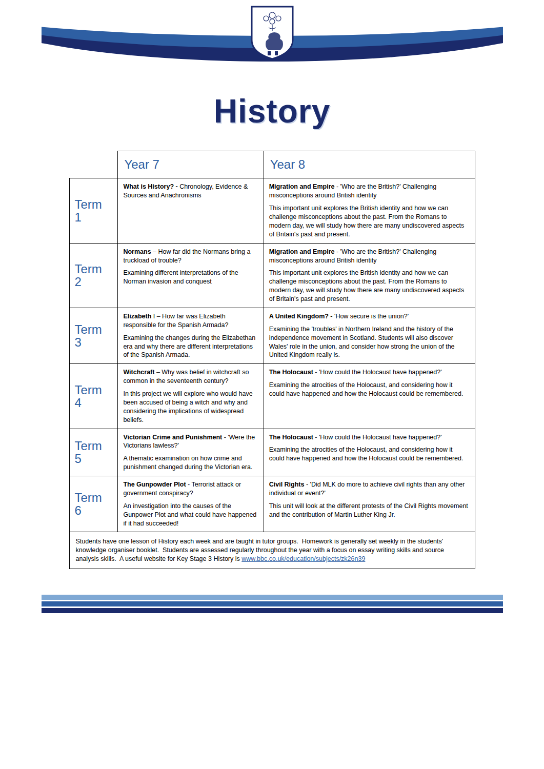History
| | Year 7 | Year 8 |
| --- | --- | --- |
| Term 1 | What is History? - Chronology, Evidence & Sources and Anachronisms | Migration and Empire - 'Who are the British?' Challenging misconceptions around British identity This important unit explores the British identity and how we can challenge misconceptions about the past. From the Romans to modern day, we will study how there are many undiscovered aspects of Britain's past and present. |
| Term 2 | Normans – How far did the Normans bring a truckload of trouble? Examining different interpretations of the Norman invasion and conquest | Migration and Empire - 'Who are the British?' Challenging misconceptions around British identity This important unit explores the British identity and how we can challenge misconceptions about the past. From the Romans to modern day, we will study how there are many undiscovered aspects of Britain's past and present. |
| Term 3 | Elizabeth I – How far was Elizabeth responsible for the Spanish Armada? Examining the changes during the Elizabethan era and why there are different interpretations of the Spanish Armada. | A United Kingdom? - 'How secure is the union?' Examining the 'troubles' in Northern Ireland and the history of the independence movement in Scotland. Students will also discover Wales' role in the union, and consider how strong the union of the United Kingdom really is. |
| Term 4 | Witchcraft – Why was belief in witchcraft so common in the seventeenth century? In this project we will explore who would have been accused of being a witch and why and considering the implications of widespread beliefs. | The Holocaust - 'How could the Holocaust have happened?' Examining the atrocities of the Holocaust, and considering how it could have happened and how the Holocaust could be remembered. |
| Term 5 | Victorian Crime and Punishment - 'Were the Victorians lawless?' A thematic examination on how crime and punishment changed during the Victorian era. | The Holocaust - 'How could the Holocaust have happened?' Examining the atrocities of the Holocaust, and considering how it could have happened and how the Holocaust could be remembered. |
| Term 6 | The Gunpowder Plot - Terrorist attack or government conspiracy? An investigation into the causes of the Gunpower Plot and what could have happened if it had succeeded! | Civil Rights - 'Did MLK do more to achieve civil rights than any other individual or event?' This unit will look at the different protests of the Civil Rights movement and the contribution of Martin Luther King Jr. |
| Students have one lesson of History each week and are taught in tutor groups. Homework is generally set weekly in the students' knowledge organiser booklet. Students are assessed regularly throughout the year with a focus on essay writing skills and source analysis skills. A useful website for Key Stage 3 History is www.bbc.co.uk/education/subjects/zk26n39 |